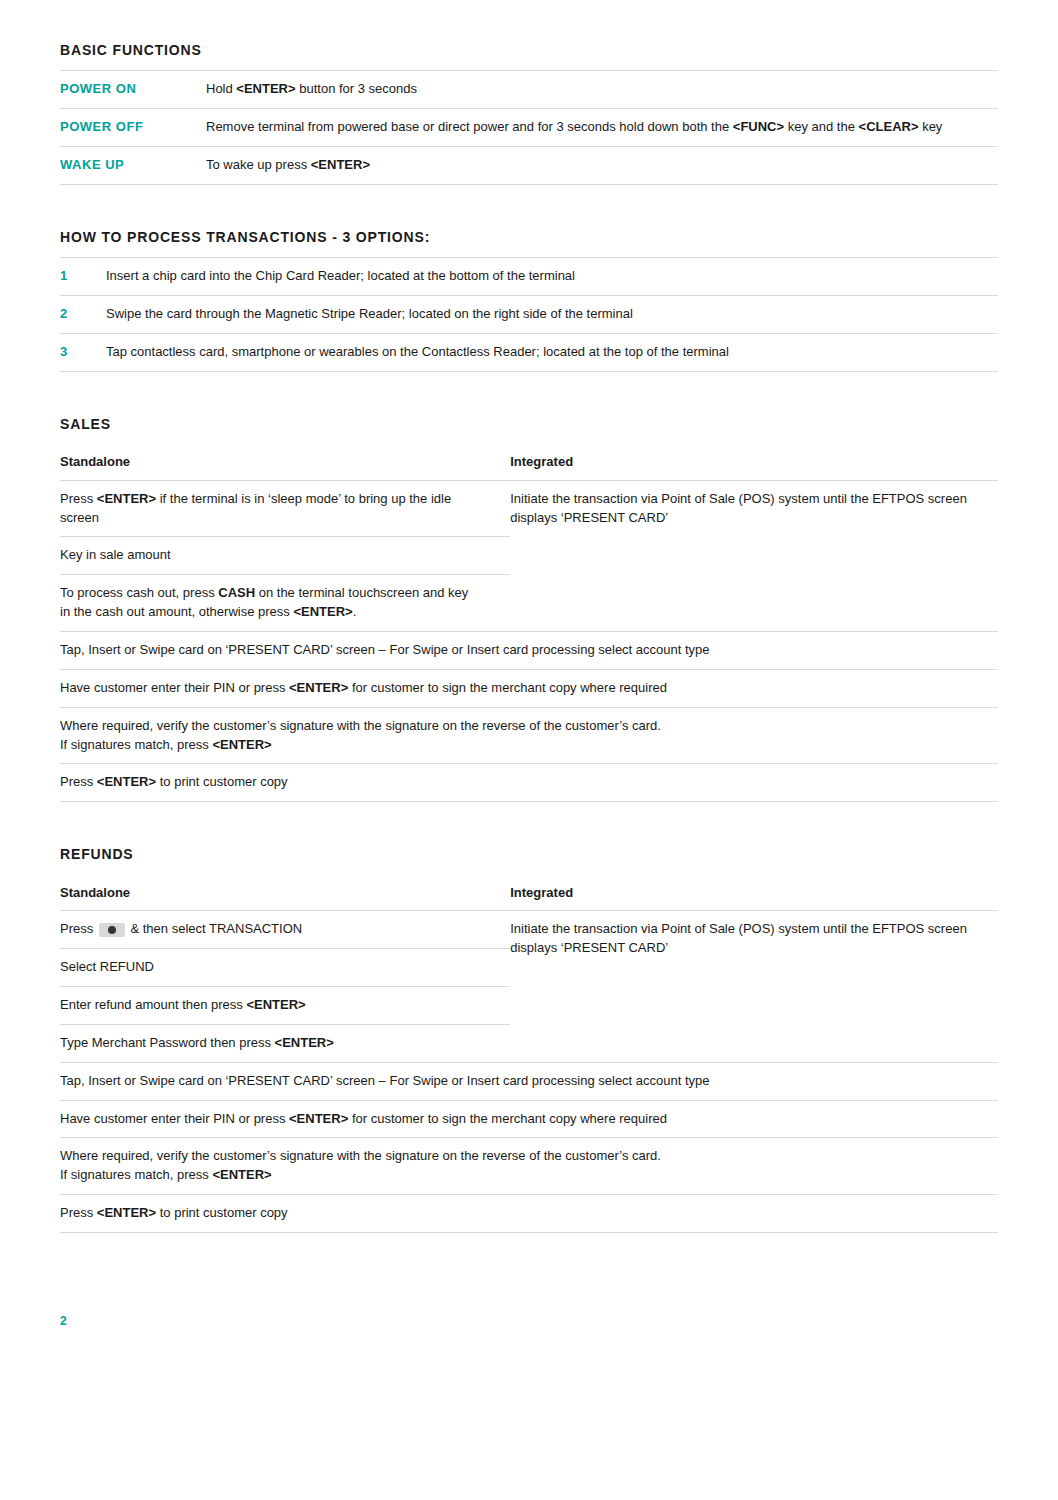Basic Functions
| Power On | Hold <ENTER> button for 3 seconds |
| Power Off | Remove terminal from powered base or direct power and for 3 seconds hold down both the <FUNC> key and the <CLEAR> key |
| Wake Up | To wake up press <ENTER> |
How to Process Transactions - 3 Options:
| 1 | Insert a chip card into the Chip Card Reader; located at the bottom of the terminal |
| 2 | Swipe the card through the Magnetic Stripe Reader; located on the right side of the terminal |
| 3 | Tap contactless card, smartphone or wearables on the Contactless Reader; located at the top of the terminal |
Sales
| Standalone | Integrated |
| --- | --- |
| Press <ENTER> if the terminal is in ‘sleep mode’ to bring up the idle screen | Initiate the transaction via Point of Sale (POS) system until the EFTPOS screen displays ‘PRESENT CARD’ |
| Key in sale amount |
| To process cash out, press CASH on the terminal touchscreen and key in the cash out amount, otherwise press <ENTER> . |
| Tap, Insert or Swipe card on ‘PRESENT CARD’ screen – For Swipe or Insert card processing select account type |
| Have customer enter their PIN or press <ENTER> for customer to sign the merchant copy where required |
| Where required, verify the customer’s signature with the signature on the reverse of the customer’s card. If signatures match, press <ENTER> |
| Press <ENTER> to print customer copy |
Refunds
| Standalone | Integrated |
| --- | --- |
| Press & then select TRANSACTION | Initiate the transaction via Point of Sale (POS) system until the EFTPOS screen displays ‘PRESENT CARD’ |
| Select REFUND |
| Enter refund amount then press <ENTER> |
| Type Merchant Password then press <ENTER> |
| Tap, Insert or Swipe card on ‘PRESENT CARD’ screen – For Swipe or Insert card processing select account type |
| Have customer enter their PIN or press <ENTER> for customer to sign the merchant copy where required |
| Where required, verify the customer’s signature with the signature on the reverse of the customer’s card. If signatures match, press <ENTER> |
| Press <ENTER> to print customer copy |
2